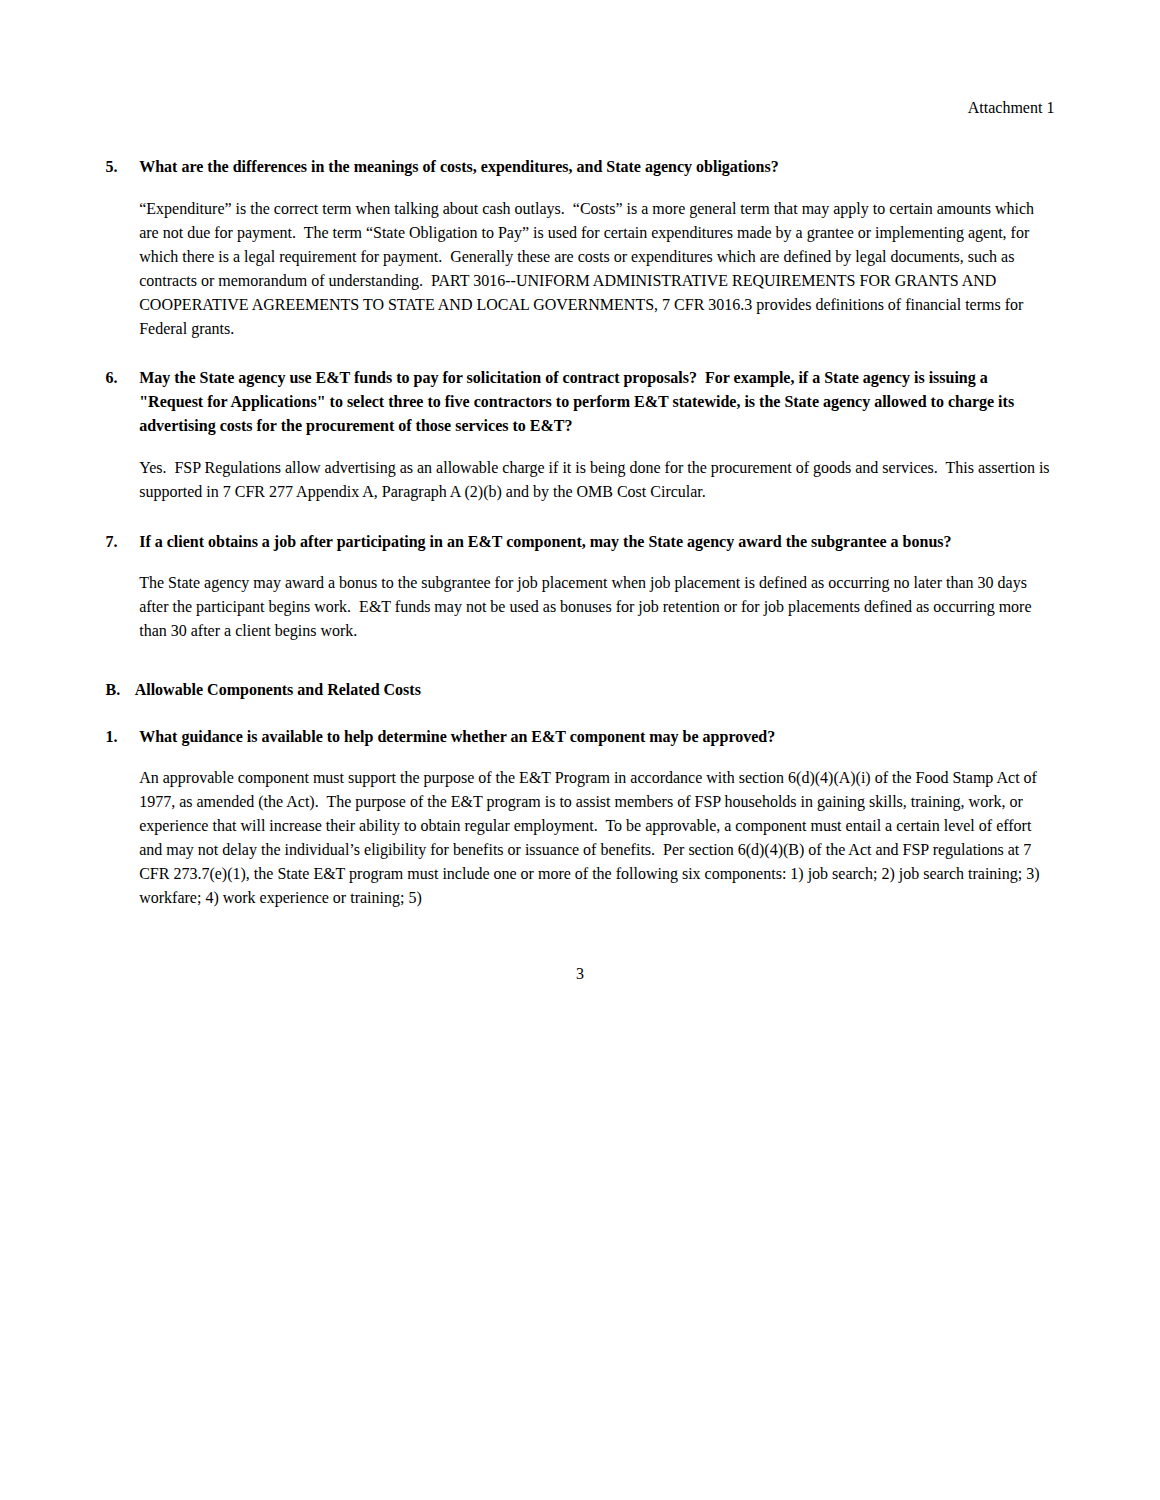Attachment 1
5.
What are the differences in the meanings of costs, expenditures, and State agency obligations?
“Expenditure” is the correct term when talking about cash outlays. “Costs” is a more general term that may apply to certain amounts which are not due for payment. The term “State Obligation to Pay” is used for certain expenditures made by a grantee or implementing agent, for which there is a legal requirement for payment. Generally these are costs or expenditures which are defined by legal documents, such as contracts or memorandum of understanding. PART 3016--UNIFORM ADMINISTRATIVE REQUIREMENTS FOR GRANTS AND COOPERATIVE AGREEMENTS TO STATE AND LOCAL GOVERNMENTS, 7 CFR 3016.3 provides definitions of financial terms for Federal grants.
6.
May the State agency use E&T funds to pay for solicitation of contract proposals? For example, if a State agency is issuing a "Request for Applications" to select three to five contractors to perform E&T statewide, is the State agency allowed to charge its advertising costs for the procurement of those services to E&T?
Yes. FSP Regulations allow advertising as an allowable charge if it is being done for the procurement of goods and services. This assertion is supported in 7 CFR 277 Appendix A, Paragraph A (2)(b) and by the OMB Cost Circular.
7.
If a client obtains a job after participating in an E&T component, may the State agency award the subgrantee a bonus?
The State agency may award a bonus to the subgrantee for job placement when job placement is defined as occurring no later than 30 days after the participant begins work. E&T funds may not be used as bonuses for job retention or for job placements defined as occurring more than 30 after a client begins work.
B. Allowable Components and Related Costs
1.
What guidance is available to help determine whether an E&T component may be approved?
An approvable component must support the purpose of the E&T Program in accordance with section 6(d)(4)(A)(i) of the Food Stamp Act of 1977, as amended (the Act). The purpose of the E&T program is to assist members of FSP households in gaining skills, training, work, or experience that will increase their ability to obtain regular employment. To be approvable, a component must entail a certain level of effort and may not delay the individual’s eligibility for benefits or issuance of benefits. Per section 6(d)(4)(B) of the Act and FSP regulations at 7 CFR 273.7(e)(1), the State E&T program must include one or more of the following six components: 1) job search; 2) job search training; 3) workfare; 4) work experience or training; 5)
3